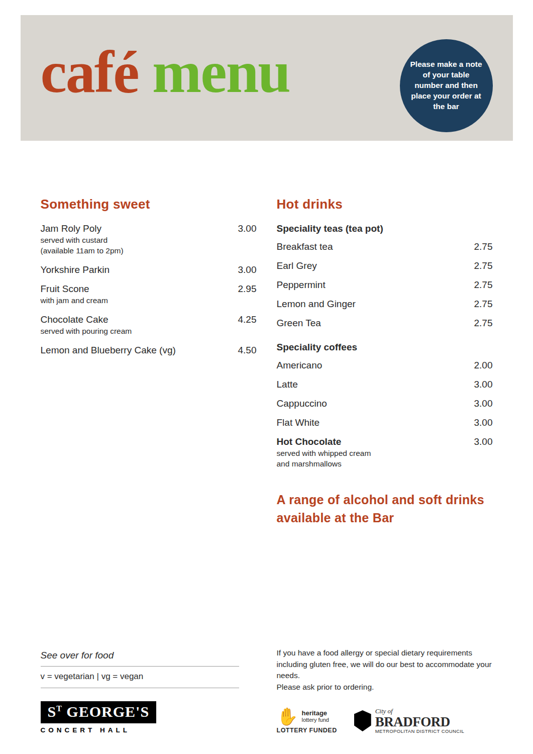café menu
Please make a note of your table number and then place your order at the bar
Something sweet
Jam Roly Poly served with custard
(available 11am to 2pm) 3.00
Yorkshire Parkin 3.00
Fruit Scone with jam and cream 2.95
Chocolate Cake served with pouring cream 4.25
Lemon and Blueberry Cake (vg) 4.50
Hot drinks
Speciality teas (tea pot)
Breakfast tea 2.75
Earl Grey 2.75
Peppermint 2.75
Lemon and Ginger 2.75
Green Tea 2.75
Speciality coffees
Americano 2.00
Latte 3.00
Cappuccino 3.00
Flat White 3.00
Hot Chocolate served with whipped cream
and marshmallows 3.00
A range of alcohol and soft drinks available at the Bar
See over for food
v = vegetarian | vg = vegan
ST GEORGE'S
CONCERT HALL
If you have a food allergy or special dietary requirements including gluten free, we will do our best to accommodate your needs.
Please ask prior to ordering.
✋ heritagelottery fund
LOTTERY FUNDED
City of
BRADFORD
METROPOLITAN DISTRICT COUNCIL